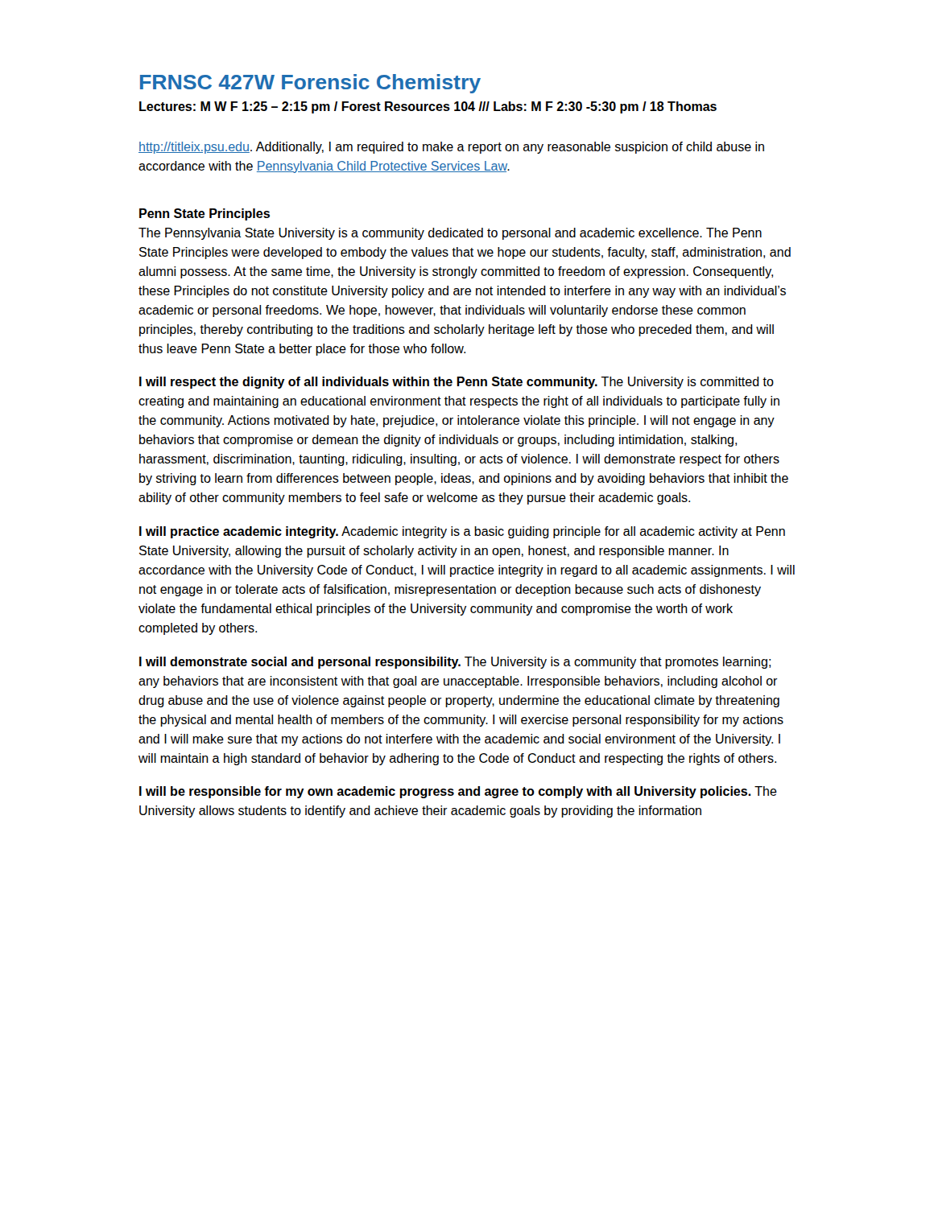FRNSC 427W Forensic Chemistry
Lectures: M W F 1:25 – 2:15 pm / Forest Resources 104 /// Labs: M F 2:30 -5:30 pm / 18 Thomas
http://titleix.psu.edu. Additionally, I am required to make a report on any reasonable suspicion of child abuse in accordance with the Pennsylvania Child Protective Services Law.
Penn State Principles
The Pennsylvania State University is a community dedicated to personal and academic excellence. The Penn State Principles were developed to embody the values that we hope our students, faculty, staff, administration, and alumni possess. At the same time, the University is strongly committed to freedom of expression. Consequently, these Principles do not constitute University policy and are not intended to interfere in any way with an individual’s academic or personal freedoms. We hope, however, that individuals will voluntarily endorse these common principles, thereby contributing to the traditions and scholarly heritage left by those who preceded them, and will thus leave Penn State a better place for those who follow.
I will respect the dignity of all individuals within the Penn State community. The University is committed to creating and maintaining an educational environment that respects the right of all individuals to participate fully in the community. Actions motivated by hate, prejudice, or intolerance violate this principle. I will not engage in any behaviors that compromise or demean the dignity of individuals or groups, including intimidation, stalking, harassment, discrimination, taunting, ridiculing, insulting, or acts of violence. I will demonstrate respect for others by striving to learn from differences between people, ideas, and opinions and by avoiding behaviors that inhibit the ability of other community members to feel safe or welcome as they pursue their academic goals.
I will practice academic integrity. Academic integrity is a basic guiding principle for all academic activity at Penn State University, allowing the pursuit of scholarly activity in an open, honest, and responsible manner. In accordance with the University Code of Conduct, I will practice integrity in regard to all academic assignments. I will not engage in or tolerate acts of falsification, misrepresentation or deception because such acts of dishonesty violate the fundamental ethical principles of the University community and compromise the worth of work completed by others.
I will demonstrate social and personal responsibility. The University is a community that promotes learning; any behaviors that are inconsistent with that goal are unacceptable. Irresponsible behaviors, including alcohol or drug abuse and the use of violence against people or property, undermine the educational climate by threatening the physical and mental health of members of the community. I will exercise personal responsibility for my actions and I will make sure that my actions do not interfere with the academic and social environment of the University. I will maintain a high standard of behavior by adhering to the Code of Conduct and respecting the rights of others.
I will be responsible for my own academic progress and agree to comply with all University policies. The University allows students to identify and achieve their academic goals by providing the information